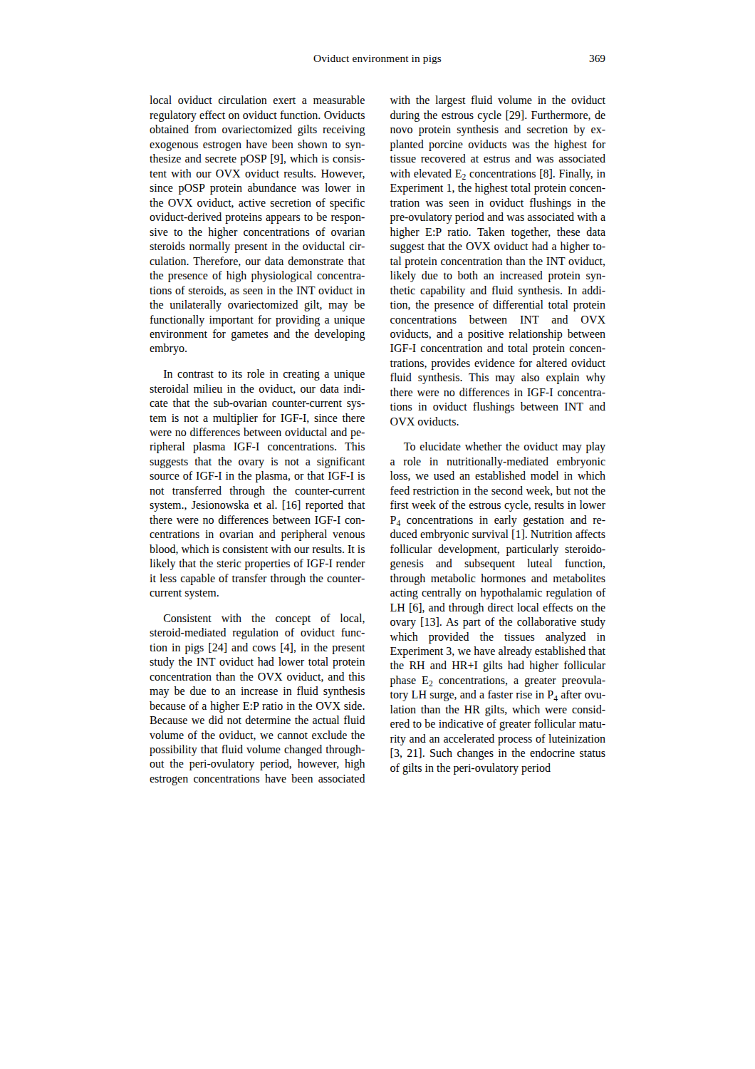Oviduct environment in pigs 369
local oviduct circulation exert a measurable regulatory effect on oviduct function. Oviducts obtained from ovariectomized gilts receiving exogenous estrogen have been shown to synthesize and secrete pOSP [9], which is consistent with our OVX oviduct results. However, since pOSP protein abundance was lower in the OVX oviduct, active secretion of specific oviduct-derived proteins appears to be responsive to the higher concentrations of ovarian steroids normally present in the oviductal circulation. Therefore, our data demonstrate that the presence of high physiological concentrations of steroids, as seen in the INT oviduct in the unilaterally ovariectomized gilt, may be functionally important for providing a unique environment for gametes and the developing embryo.
In contrast to its role in creating a unique steroidal milieu in the oviduct, our data indicate that the sub-ovarian counter-current system is not a multiplier for IGF-I, since there were no differences between oviductal and peripheral plasma IGF-I concentrations. This suggests that the ovary is not a significant source of IGF-I in the plasma, or that IGF-I is not transferred through the counter-current system., Jesionowska et al. [16] reported that there were no differences between IGF-I concentrations in ovarian and peripheral venous blood, which is consistent with our results. It is likely that the steric properties of IGF-I render it less capable of transfer through the countercurrent system.
Consistent with the concept of local, steroid-mediated regulation of oviduct function in pigs [24] and cows [4], in the present study the INT oviduct had lower total protein concentration than the OVX oviduct, and this may be due to an increase in fluid synthesis because of a higher E:P ratio in the OVX side. Because we did not determine the actual fluid volume of the oviduct, we cannot exclude the possibility that fluid volume changed throughout the peri-ovulatory period, however, high estrogen concentrations have been associated with the largest fluid volume in the oviduct during the estrous cycle [29]. Furthermore, de novo protein synthesis and secretion by explanted porcine oviducts was the highest for tissue recovered at estrus and was associated with elevated E2 concentrations [8]. Finally, in Experiment 1, the highest total protein concentration was seen in oviduct flushings in the pre-ovulatory period and was associated with a higher E:P ratio. Taken together, these data suggest that the OVX oviduct had a higher total protein concentration than the INT oviduct, likely due to both an increased protein synthetic capability and fluid synthesis. In addition, the presence of differential total protein concentrations between INT and OVX oviducts, and a positive relationship between IGF-I concentration and total protein concentrations, provides evidence for altered oviduct fluid synthesis. This may also explain why there were no differences in IGF-I concentrations in oviduct flushings between INT and OVX oviducts.
To elucidate whether the oviduct may play a role in nutritionally-mediated embryonic loss, we used an established model in which feed restriction in the second week, but not the first week of the estrous cycle, results in lower P4 concentrations in early gestation and reduced embryonic survival [1]. Nutrition affects follicular development, particularly steroidogenesis and subsequent luteal function, through metabolic hormones and metabolites acting centrally on hypothalamic regulation of LH [6], and through direct local effects on the ovary [13]. As part of the collaborative study which provided the tissues analyzed in Experiment 3, we have already established that the RH and HR+I gilts had higher follicular phase E2 concentrations, a greater preovulatory LH surge, and a faster rise in P4 after ovulation than the HR gilts, which were considered to be indicative of greater follicular maturity and an accelerated process of luteinization [3, 21]. Such changes in the endocrine status of gilts in the peri-ovulatory period